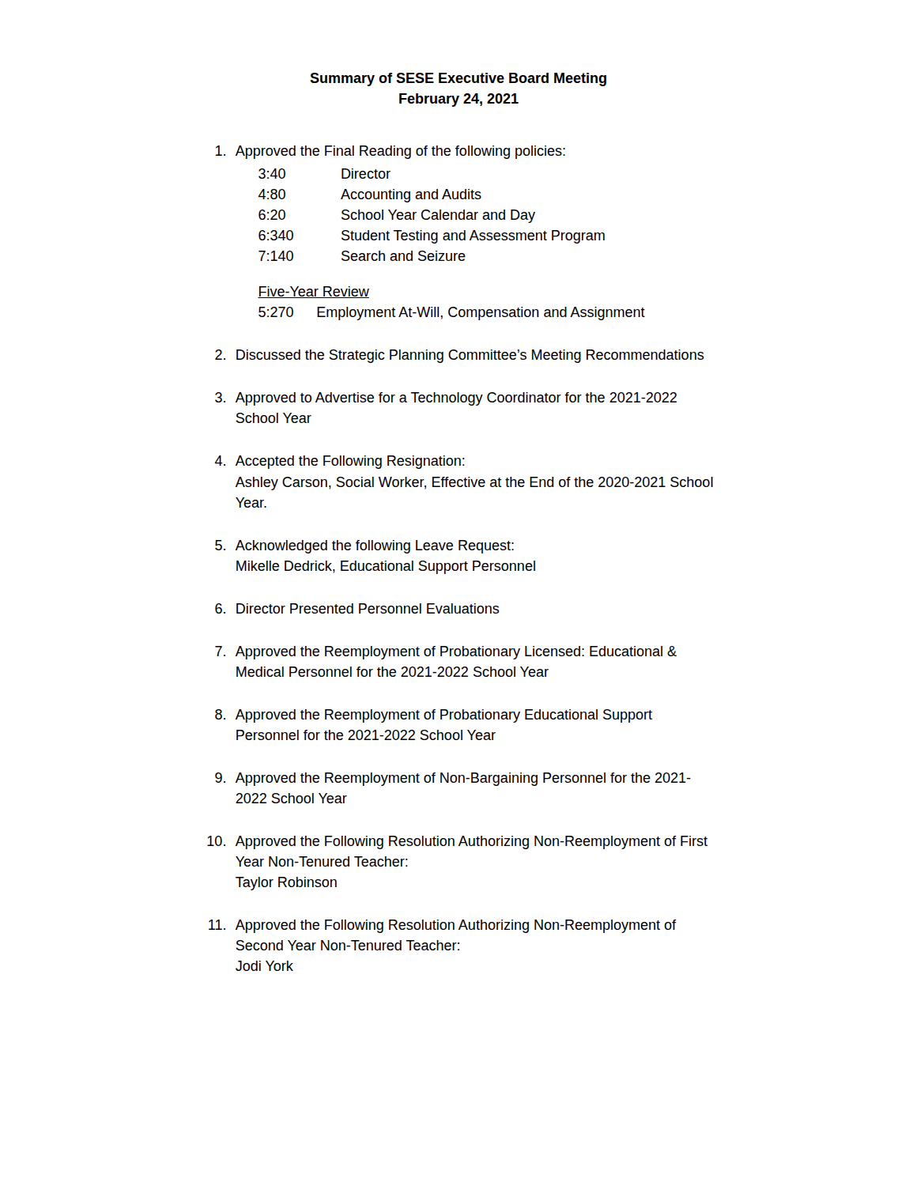Summary of SESE Executive Board Meeting February 24, 2021
Approved the Final Reading of the following policies:
| 3:40 | Director |
| 4:80 | Accounting and Audits |
| 6:20 | School Year Calendar and Day |
| 6:340 | Student Testing and Assessment Program |
| 7:140 | Search and Seizure |
Five-Year Review
5:270 Employment At-Will, Compensation and Assignment
Discussed the Strategic Planning Committee’s Meeting Recommendations
Approved to Advertise for a Technology Coordinator for the 2021-2022 School Year
Accepted the Following Resignation: Ashley Carson, Social Worker, Effective at the End of the 2020-2021 School Year.
Acknowledged the following Leave Request: Mikelle Dedrick, Educational Support Personnel
Director Presented Personnel Evaluations
Approved the Reemployment of Probationary Licensed: Educational & Medical Personnel for the 2021-2022 School Year
Approved the Reemployment of Probationary Educational Support Personnel for the 2021-2022 School Year
Approved the Reemployment of Non-Bargaining Personnel for the 2021-2022 School Year
Approved the Following Resolution Authorizing Non-Reemployment of First Year Non-Tenured Teacher: Taylor Robinson
Approved the Following Resolution Authorizing Non-Reemployment of Second Year Non-Tenured Teacher: Jodi York